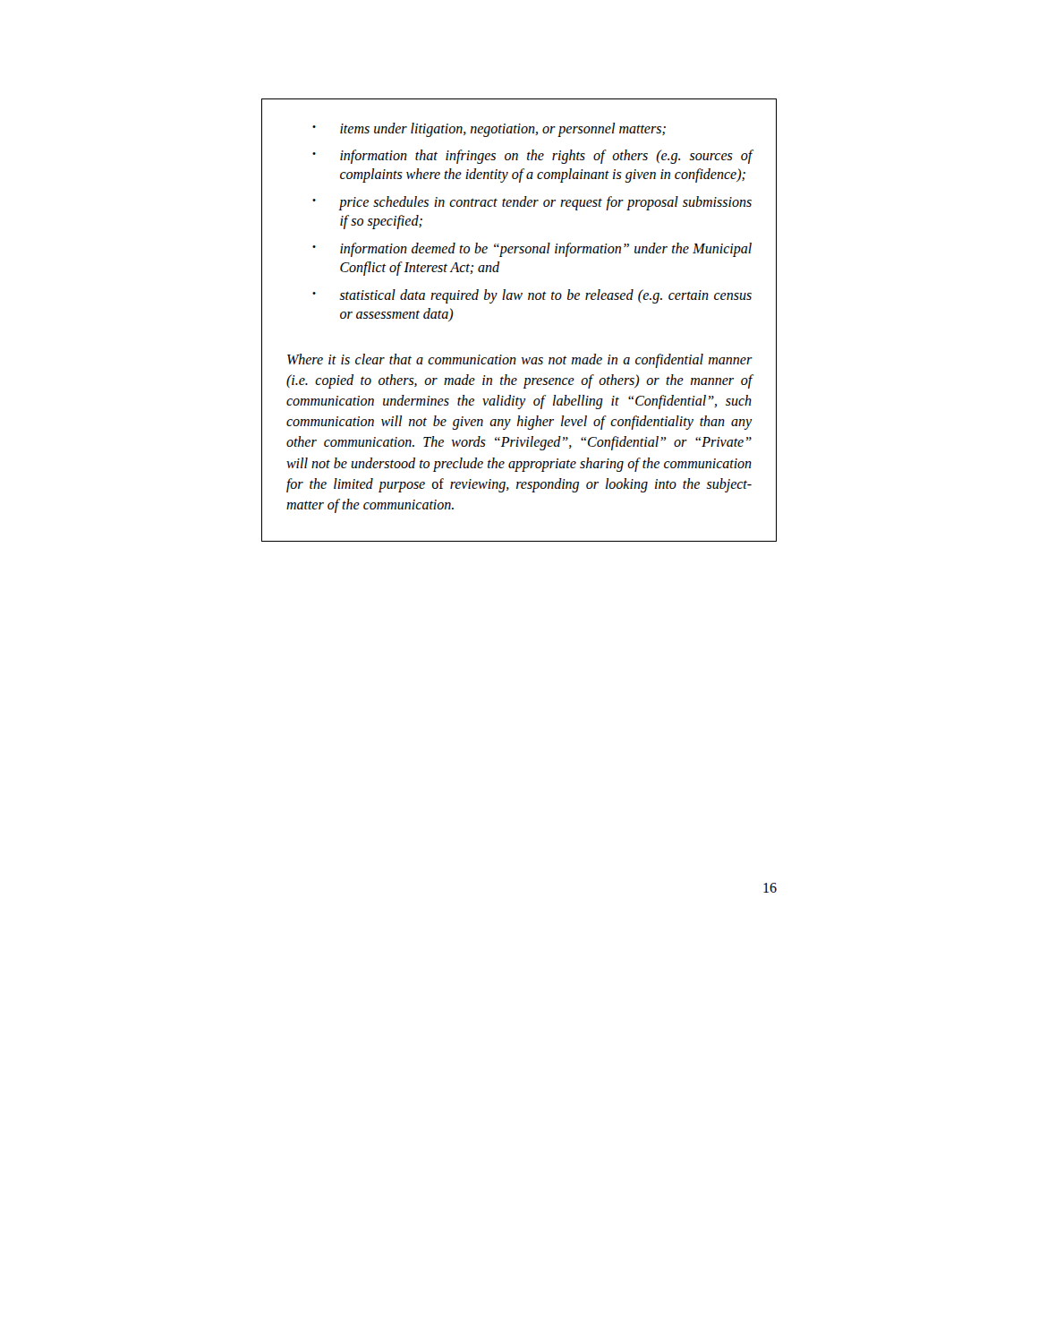items under litigation, negotiation, or personnel matters;
information that infringes on the rights of others (e.g. sources of complaints where the identity of a complainant is given in confidence);
price schedules in contract tender or request for proposal submissions if so specified;
information deemed to be “personal information” under the Municipal Conflict of Interest Act; and
statistical data required by law not to be released (e.g. certain census or assessment data)
Where it is clear that a communication was not made in a confidential manner (i.e. copied to others, or made in the presence of others) or the manner of communication undermines the validity of labelling it “Confidential”, such communication will not be given any higher level of confidentiality than any other communication. The words “Privileged”, “Confidential” or “Private” will not be understood to preclude the appropriate sharing of the communication for the limited purpose of reviewing, responding or looking into the subject-matter of the communication.
16